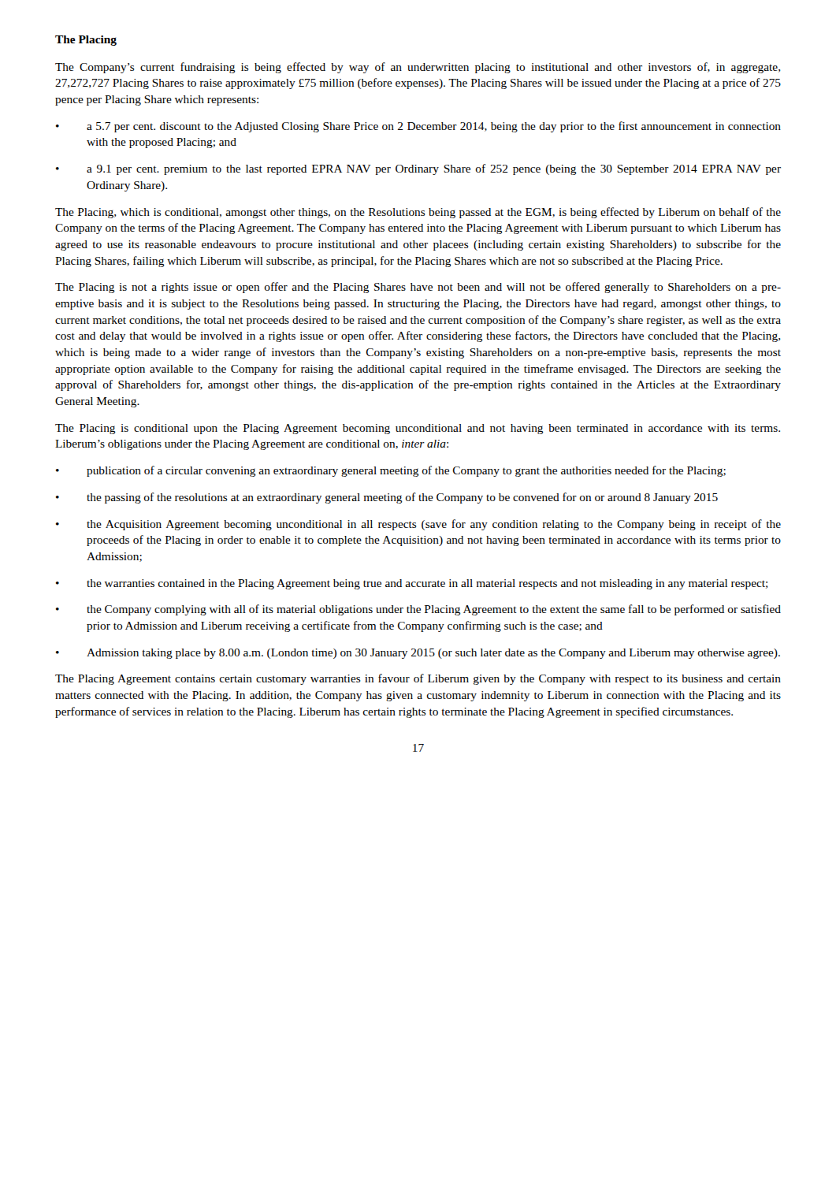The Placing
The Company’s current fundraising is being effected by way of an underwritten placing to institutional and other investors of, in aggregate, 27,272,727 Placing Shares to raise approximately £75 million (before expenses). The Placing Shares will be issued under the Placing at a price of 275 pence per Placing Share which represents:
a 5.7 per cent. discount to the Adjusted Closing Share Price on 2 December 2014, being the day prior to the first announcement in connection with the proposed Placing; and
a 9.1 per cent. premium to the last reported EPRA NAV per Ordinary Share of 252 pence (being the 30 September 2014 EPRA NAV per Ordinary Share).
The Placing, which is conditional, amongst other things, on the Resolutions being passed at the EGM, is being effected by Liberum on behalf of the Company on the terms of the Placing Agreement. The Company has entered into the Placing Agreement with Liberum pursuant to which Liberum has agreed to use its reasonable endeavours to procure institutional and other placees (including certain existing Shareholders) to subscribe for the Placing Shares, failing which Liberum will subscribe, as principal, for the Placing Shares which are not so subscribed at the Placing Price.
The Placing is not a rights issue or open offer and the Placing Shares have not been and will not be offered generally to Shareholders on a pre-emptive basis and it is subject to the Resolutions being passed. In structuring the Placing, the Directors have had regard, amongst other things, to current market conditions, the total net proceeds desired to be raised and the current composition of the Company’s share register, as well as the extra cost and delay that would be involved in a rights issue or open offer. After considering these factors, the Directors have concluded that the Placing, which is being made to a wider range of investors than the Company’s existing Shareholders on a non-pre-emptive basis, represents the most appropriate option available to the Company for raising the additional capital required in the timeframe envisaged. The Directors are seeking the approval of Shareholders for, amongst other things, the dis-application of the pre-emption rights contained in the Articles at the Extraordinary General Meeting.
The Placing is conditional upon the Placing Agreement becoming unconditional and not having been terminated in accordance with its terms. Liberum’s obligations under the Placing Agreement are conditional on, inter alia:
publication of a circular convening an extraordinary general meeting of the Company to grant the authorities needed for the Placing;
the passing of the resolutions at an extraordinary general meeting of the Company to be convened for on or around 8 January 2015
the Acquisition Agreement becoming unconditional in all respects (save for any condition relating to the Company being in receipt of the proceeds of the Placing in order to enable it to complete the Acquisition) and not having been terminated in accordance with its terms prior to Admission;
the warranties contained in the Placing Agreement being true and accurate in all material respects and not misleading in any material respect;
the Company complying with all of its material obligations under the Placing Agreement to the extent the same fall to be performed or satisfied prior to Admission and Liberum receiving a certificate from the Company confirming such is the case; and
Admission taking place by 8.00 a.m. (London time) on 30 January 2015 (or such later date as the Company and Liberum may otherwise agree).
The Placing Agreement contains certain customary warranties in favour of Liberum given by the Company with respect to its business and certain matters connected with the Placing. In addition, the Company has given a customary indemnity to Liberum in connection with the Placing and its performance of services in relation to the Placing. Liberum has certain rights to terminate the Placing Agreement in specified circumstances.
17